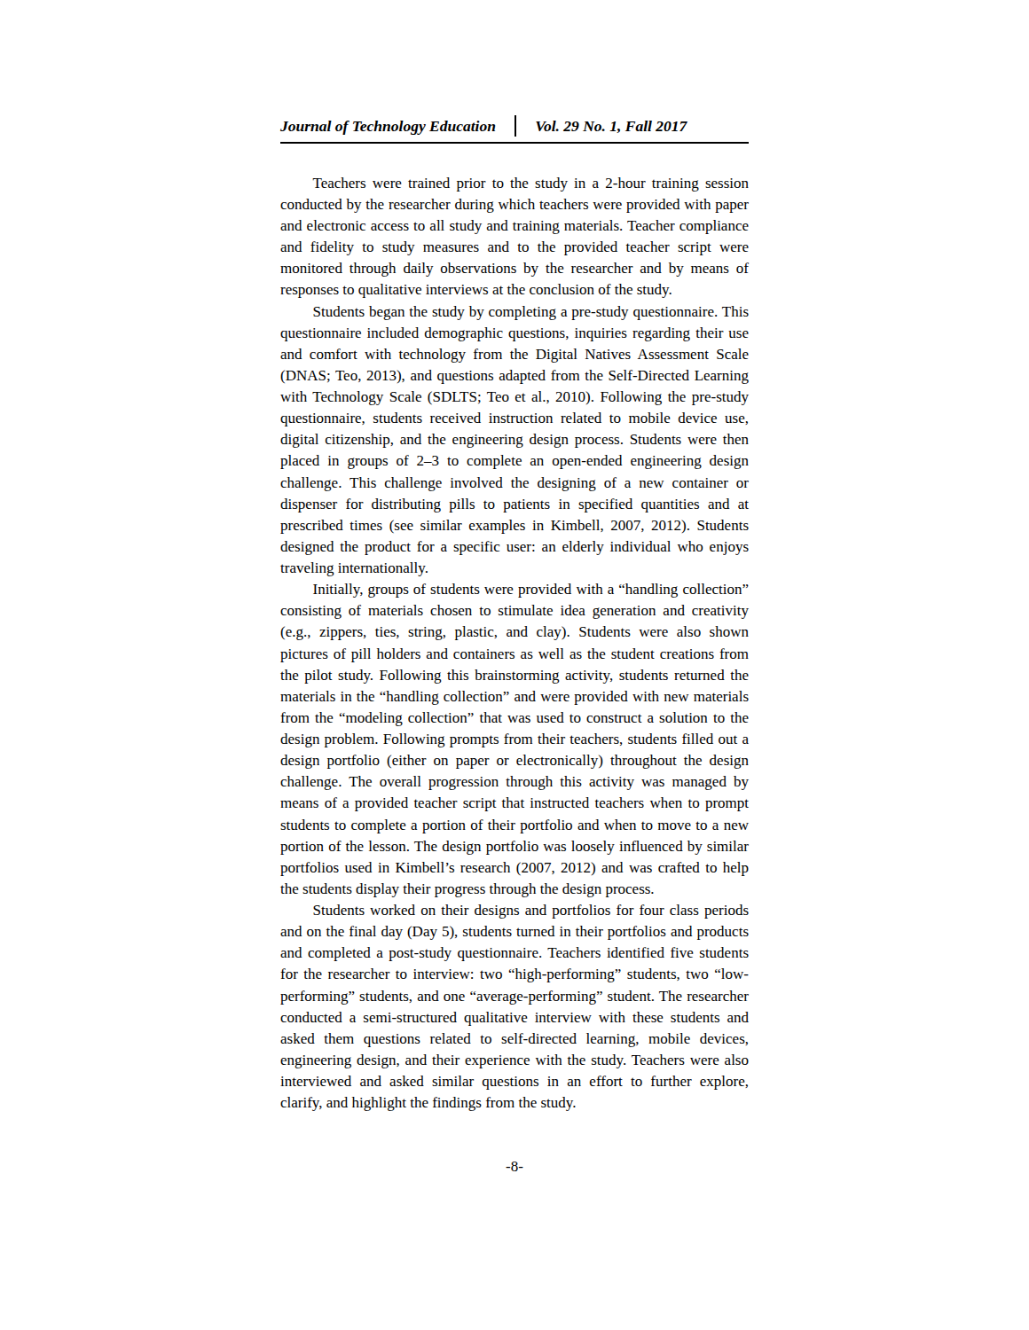Journal of Technology Education
Vol. 29 No. 1, Fall 2017
Teachers were trained prior to the study in a 2-hour training session conducted by the researcher during which teachers were provided with paper and electronic access to all study and training materials. Teacher compliance and fidelity to study measures and to the provided teacher script were monitored through daily observations by the researcher and by means of responses to qualitative interviews at the conclusion of the study.
Students began the study by completing a pre-study questionnaire. This questionnaire included demographic questions, inquiries regarding their use and comfort with technology from the Digital Natives Assessment Scale (DNAS; Teo, 2013), and questions adapted from the Self-Directed Learning with Technology Scale (SDLTS; Teo et al., 2010). Following the pre-study questionnaire, students received instruction related to mobile device use, digital citizenship, and the engineering design process. Students were then placed in groups of 2–3 to complete an open-ended engineering design challenge. This challenge involved the designing of a new container or dispenser for distributing pills to patients in specified quantities and at prescribed times (see similar examples in Kimbell, 2007, 2012). Students designed the product for a specific user: an elderly individual who enjoys traveling internationally.
Initially, groups of students were provided with a “handling collection” consisting of materials chosen to stimulate idea generation and creativity (e.g., zippers, ties, string, plastic, and clay). Students were also shown pictures of pill holders and containers as well as the student creations from the pilot study. Following this brainstorming activity, students returned the materials in the “handling collection” and were provided with new materials from the “modeling collection” that was used to construct a solution to the design problem. Following prompts from their teachers, students filled out a design portfolio (either on paper or electronically) throughout the design challenge. The overall progression through this activity was managed by means of a provided teacher script that instructed teachers when to prompt students to complete a portion of their portfolio and when to move to a new portion of the lesson. The design portfolio was loosely influenced by similar portfolios used in Kimbell’s research (2007, 2012) and was crafted to help the students display their progress through the design process.
Students worked on their designs and portfolios for four class periods and on the final day (Day 5), students turned in their portfolios and products and completed a post-study questionnaire. Teachers identified five students for the researcher to interview: two “high-performing” students, two “low-performing” students, and one “average-performing” student. The researcher conducted a semi-structured qualitative interview with these students and asked them questions related to self-directed learning, mobile devices, engineering design, and their experience with the study. Teachers were also interviewed and asked similar questions in an effort to further explore, clarify, and highlight the findings from the study.
-8-